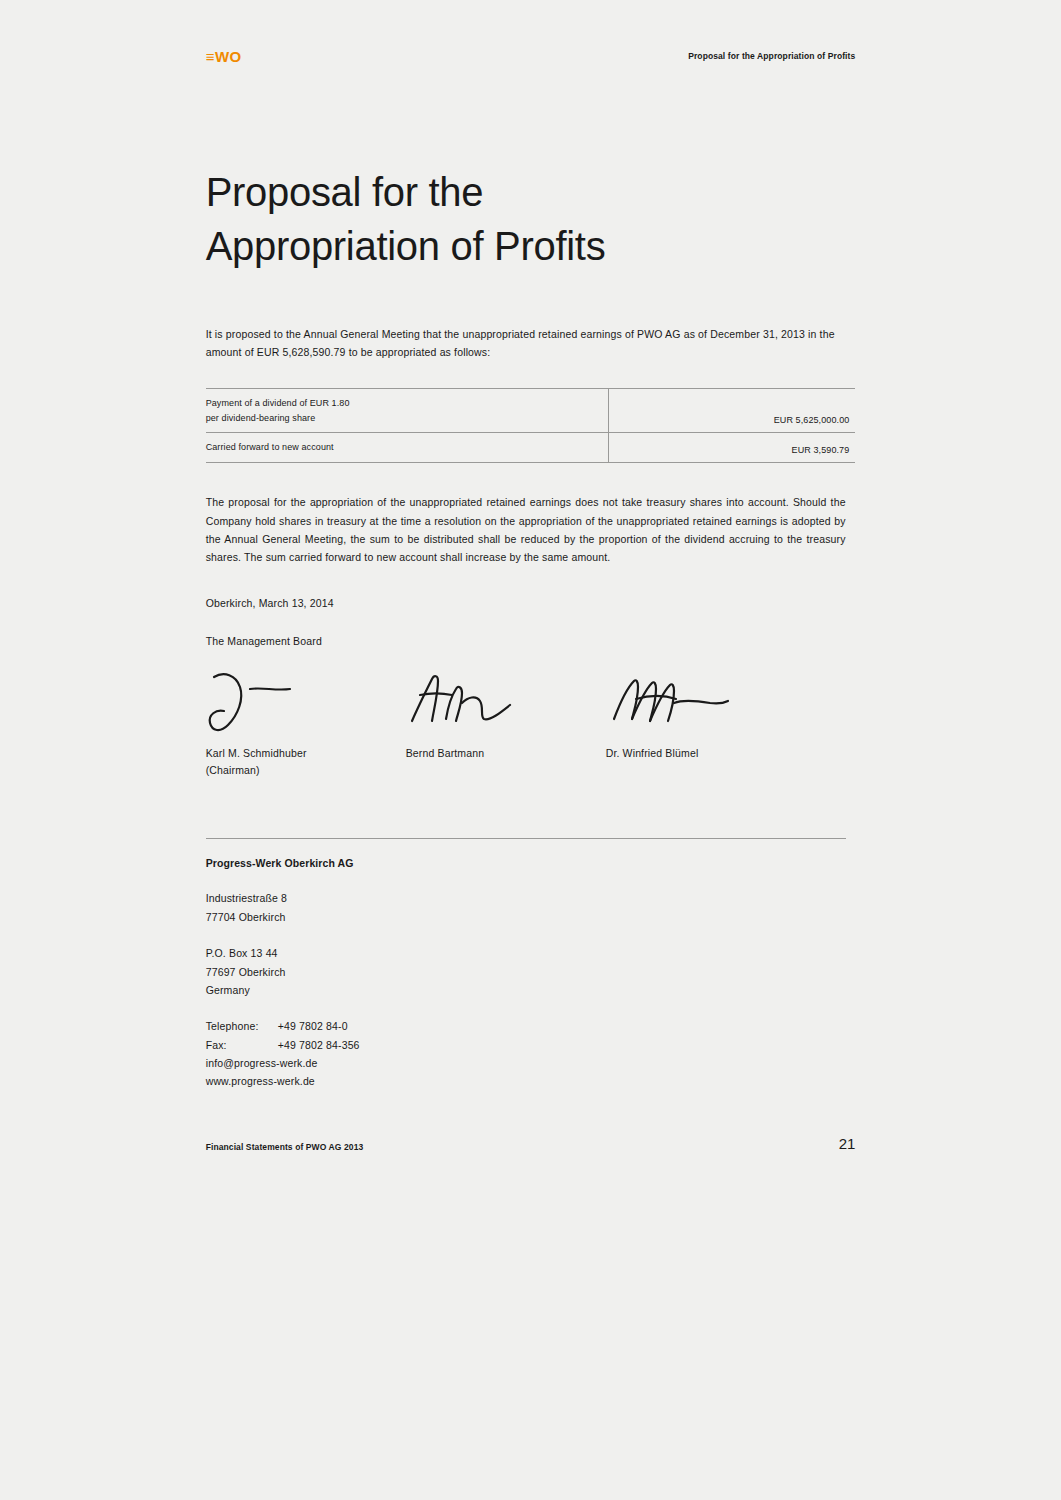≡WO
Proposal for the Appropriation of Profits
Proposal for the
Appropriation of Profits
It is proposed to the Annual General Meeting that the unappropriated retained earnings of PWO AG as of December 31, 2013 in the amount of EUR 5,628,590.79 to be appropriated as follows:
| Payment of a dividend of EUR 1.80 per dividend-bearing share | | EUR 5,625,000.00 |
| Carried forward to new account | | EUR 3,590.79 |
The proposal for the appropriation of the unappropriated retained earnings does not take treasury shares into account. Should the Company hold shares in treasury at the time a resolution on the appropriation of the unappropriated retained earnings is adopted by the Annual General Meeting, the sum to be distributed shall be reduced by the proportion of the dividend accruing to the treasury shares. The sum carried forward to new account shall increase by the same amount.
Oberkirch, March 13, 2014
The Management Board
Karl M. Schmidhuber
(Chairman)
Bernd Bartmann
Dr. Winfried Blümel
Progress-Werk Oberkirch AG
Industriestraße 8
77704 Oberkirch
P.O. Box 13 44
77697 Oberkirch
Germany
Telephone:+49 7802 84-0
Fax:+49 7802 84-356
info@progress-werk.de
www.progress-werk.de
Financial Statements of PWO AG 2013
21